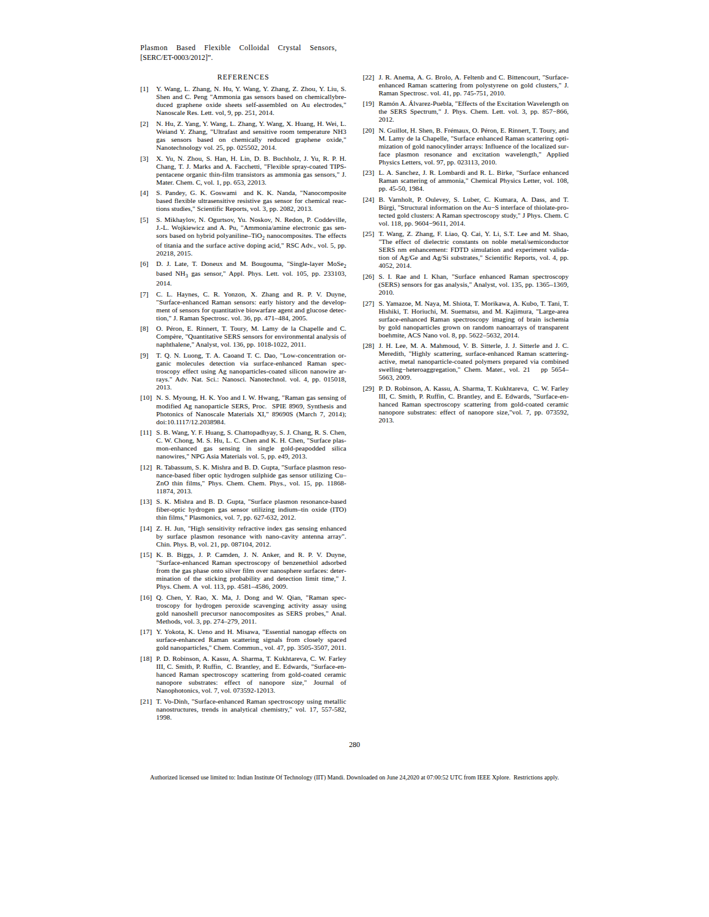Plasmon Based Flexible Colloidal Crystal Sensors,
[SERC/ET-0003/2012]”.
REFERENCES
[1] Y. Wang, L. Zhang, N. Hu, Y. Wang, Y. Zhang, Z. Zhou, Y. Liu, S. Shen and C. Peng "Ammonia gas sensors based on chemicallybreduced graphene oxide sheets self-assembled on Au electrodes," Nanoscale Res. Lett. vol, 9, pp. 251, 2014.
[2] N. Hu, Z. Yang, Y. Wang, L. Zhang, Y. Wang, X. Huang, H. Wei, L. Weiand Y. Zhang, "Ultrafast and sensitive room temperature NH3 gas sensors based on chemically reduced graphene oxide," Nanotechnology vol. 25, pp. 025502, 2014.
[3] X. Yu, N. Zhou, S. Han, H. Lin, D. B. Buchholz, J. Yu, R. P. H. Chang, T. J. Marks and A. Facchetti, "Flexible spray-coated TIPS-pentacene organic thin-film transistors as ammonia gas sensors," J. Mater. Chem. C, vol. 1, pp. 653, 22013.
[4] S. Pandey, G. K. Goswami and K. K. Nanda, "Nanocomposite based flexible ultrasensitive resistive gas sensor for chemical reactions studies," Scientific Reports, vol. 3, pp. 2082, 2013.
[5] S. Mikhaylov, N. Ogurtsov, Yu. Noskov, N. Redon, P. Coddeville, J.-L. Wojkiewicz and A. Pu, "Ammonia/amine electronic gas sensors based on hybrid polyaniline–TiO2 nanocomposites. The effects of titania and the surface active doping acid," RSC Adv., vol. 5, pp. 20218, 2015.
[6] D. J. Late, T. Doneux and M. Bougouma, "Single-layer MoSe2 based NH3 gas sensor," Appl. Phys. Lett. vol. 105, pp. 233103, 2014.
[7] C. L. Haynes, C. R. Yonzon, X. Zhang and R. P. V. Duyne, "Surface-enhanced Raman sensors: early history and the development of sensors for quantitative biowarfare agent and glucose detection," J. Raman Spectrosc. vol. 36, pp. 471–484, 2005.
[8] O. Péron, E. Rinnert, T. Toury, M. Lamy de la Chapelle and C. Compère, "Quantitative SERS sensors for environmental analysis of naphthalene," Analyst, vol. 136, pp. 1018-1022, 2011.
[9] T. Q. N. Luong, T. A. Caoand T. C. Dao, "Low-concentration organic molecules detection via surface-enhanced Raman spectroscopy effect using Ag nanoparticles-coated silicon nanowire arrays." Adv. Nat. Sci.: Nanosci. Nanotechnol. vol. 4, pp. 015018, 2013.
[10] N. S. Myoung, H. K. Yoo and I. W. Hwang, "Raman gas sensing of modified Ag nanoparticle SERS, Proc. SPIE 8969, Synthesis and Photonics of Nanoscale Materials XI," 89690S (March 7, 2014); doi:10.1117/12.2038984.
[11] S. B. Wang, Y. F. Huang, S. Chattopadhyay, S. J. Chang, R. S. Chen, C. W. Chong, M. S. Hu, L. C. Chen and K. H. Chen, "Surface plasmon-enhanced gas sensing in single gold-peapodded silica nanowires," NPG Asia Materials vol. 5, pp. e49, 2013.
[12] R. Tabassum, S. K. Mishra and B. D. Gupta, "Surface plasmon resonance-based fiber optic hydrogen sulphide gas sensor utilizing Cu–ZnO thin films," Phys. Chem. Chem. Phys., vol. 15, pp. 11868-11874, 2013.
[13] S. K. Mishra and B. D. Gupta, "Surface plasmon resonance-based fiber-optic hydrogen gas sensor utilizing indium–tin oxide (ITO) thin films," Plasmonics, vol. 7, pp. 627-632, 2012.
[14] Z. H. Jun, "High sensitivity refractive index gas sensing enhanced by surface plasmon resonance with nano-cavity antenna array". Chin. Phys. B, vol. 21, pp. 087104, 2012.
[15] K. B. Biggs, J. P. Camden, J. N. Anker, and R. P. V. Duyne, "Surface-enhanced Raman spectroscopy of benzenethiol adsorbed from the gas phase onto silver film over nanosphere surfaces: determination of the sticking probability and detection limit time," J. Phys. Chem. A vol. 113, pp. 4581–4586, 2009.
[16] Q. Chen, Y. Rao, X. Ma, J. Dong and W. Qian, "Raman spectroscopy for hydrogen peroxide scavenging activity assay using gold nanoshell precursor nanocomposites as SERS probes," Anal. Methods, vol. 3, pp. 274–279, 2011.
[17] Y. Yokota, K. Ueno and H. Misawa, "Essential nanogap effects on surface-enhanced Raman scattering signals from closely spaced gold nanoparticles," Chem. Commun., vol. 47, pp. 3505-3507, 2011.
[18] P. D. Robinson, A. Kassu, A. Sharma, T. Kukhtareva, C. W. Farley III, C. Smith, P. Ruffin, C. Brantley, and E. Edwards, "Surface-enhanced Raman spectroscopy scattering from gold-coated ceramic nanopore substrates: effect of nanopore size," Journal of Nanophotonics, vol. 7, vol. 073592-12013.
[21] T. Vo-Dinh, "Surface-enhanced Raman spectroscopy using metallic nanostructures, trends in analytical chemistry," vol. 17, 557-582, 1998.
[22] J. R. Anema, A. G. Brolo, A. Feltenb and C. Bittencourt, "Surface-enhanced Raman scattering from polystyrene on gold clusters," J. Raman Spectrosc. vol. 41, pp. 745-751, 2010.
[19] Ramón A. Álvarez-Puebla, "Effects of the Excitation Wavelength on the SERS Spectrum," J. Phys. Chem. Lett. vol. 3, pp. 857−866, 2012.
[20] N. Guillot, H. Shen, B. Frémaux, O. Péron, E. Rinnert, T. Toury, and M. Lamy de la Chapelle, "Surface enhanced Raman scattering optimization of gold nanocylinder arrays: Influence of the localized surface plasmon resonance and excitation wavelength," Applied Physics Letters, vol. 97, pp. 023113, 2010.
[23] L. A. Sanchez, J. R. Lombardi and R. L. Birke, "Surface enhanced Raman scattering of ammonia," Chemical Physics Letter, vol. 108, pp. 45-50, 1984.
[24] B. Varnholt, P. Oulevey, S. Luber, C. Kumara, A. Dass, and T. Bürgi, "Structural information on the Au−S interface of thiolate-protected gold clusters: A Raman spectroscopy study," J Phys. Chem. C vol. 118, pp. 9604−9611, 2014.
[25] T. Wang, Z. Zhang, F. Liao, Q. Cai, Y. Li, S.T. Lee and M. Shao, "The effect of dielectric constants on noble metal/semiconductor SERS nm enhancement: FDTD simulation and experiment validation of Ag/Ge and Ag/Si substrates," Scientific Reports, vol. 4, pp. 4052, 2014.
[26] S. I. Rae and I. Khan, "Surface enhanced Raman spectroscopy (SERS) sensors for gas analysis," Analyst, vol. 135, pp. 1365–1369, 2010.
[27] S. Yamazoe, M. Naya, M. Shiota, T. Morikawa, A. Kubo, T. Tani, T. Hishiki, T. Horiuchi, M. Suematsu, and M. Kajimura, "Large-area surface-enhanced Raman spectroscopy imaging of brain ischemia by gold nanoparticles grown on random nanoarrays of transparent boehmite, ACS Nano vol. 8, pp. 5622–5632, 2014.
[28] J. H. Lee, M. A. Mahmoud, V. B. Sitterle, J. J. Sitterle and J. C. Meredith, "Highly scattering, surface-enhanced Raman scattering-active, metal nanoparticle-coated polymers prepared via combined swelling−heteroaggregation," Chem. Mater., vol. 21 pp 5654–5663, 2009.
[29] P. D. Robinson, A. Kassu, A. Sharma, T. Kukhtareva, C. W. Farley III, C. Smith, P. Ruffin, C. Brantley, and E. Edwards, "Surface-enhanced Raman spectroscopy scattering from gold-coated ceramic nanopore substrates: effect of nanopore size,"vol. 7, pp. 073592, 2013.
280
Authorized licensed use limited to: Indian Institute Of Technology (IIT) Mandi. Downloaded on June 24,2020 at 07:00:52 UTC from IEEE Xplore. Restrictions apply.